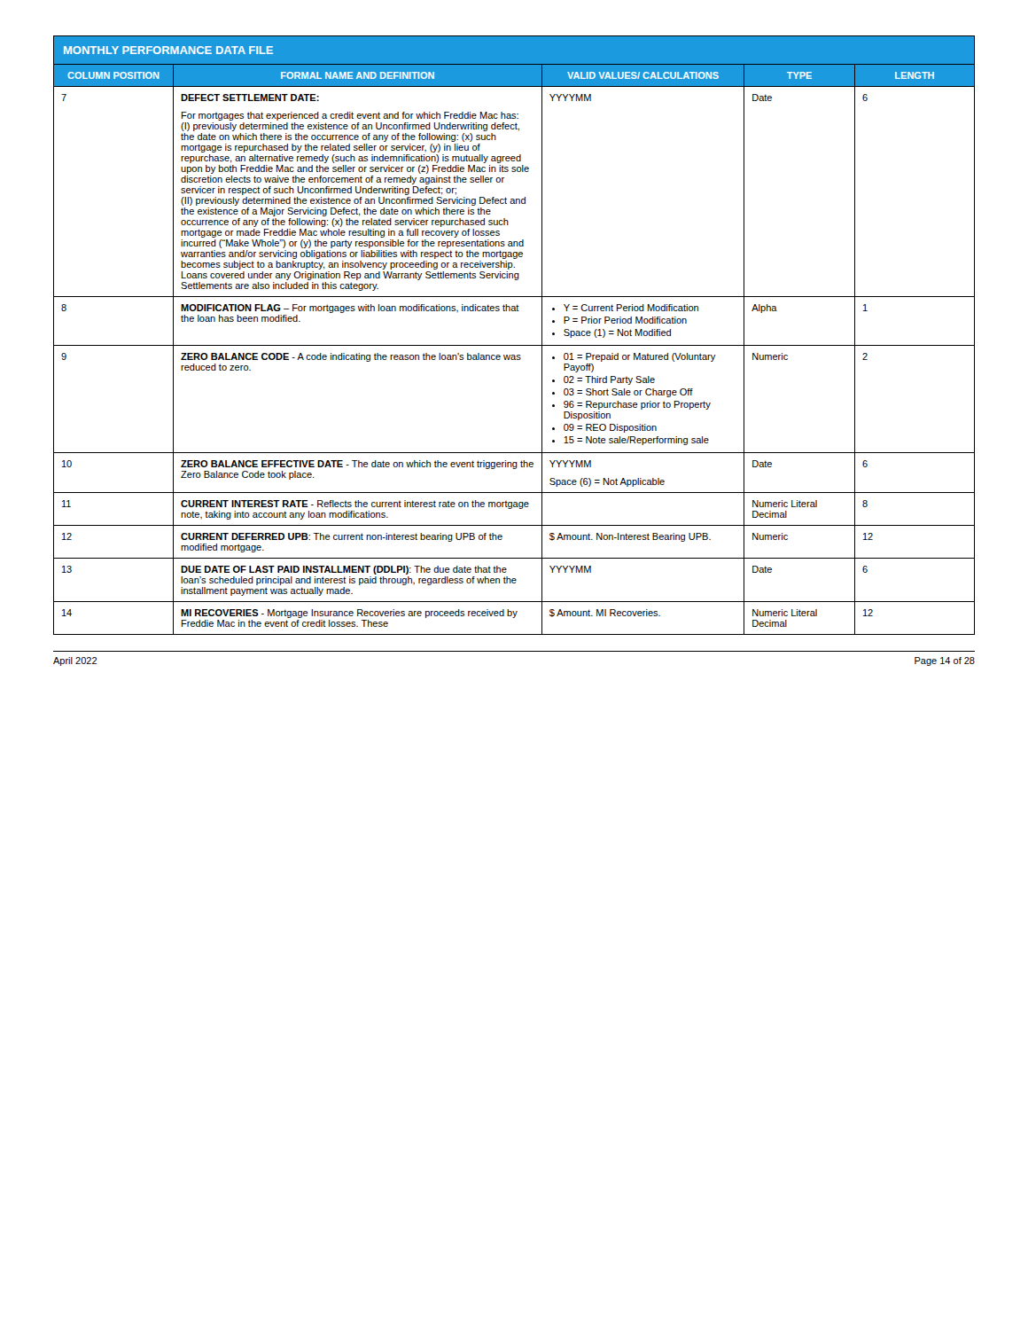MONTHLY PERFORMANCE DATA FILE
| COLUMN POSITION | FORMAL NAME AND DEFINITION | VALID VALUES/ CALCULATIONS | TYPE | LENGTH |
| --- | --- | --- | --- | --- |
| 7 | DEFECT SETTLEMENT DATE: For mortgages that experienced a credit event and for which Freddie Mac has: (I) previously determined the existence of an Unconfirmed Underwriting defect, the date on which there is the occurrence of any of the following: (x) such mortgage is repurchased by the related seller or servicer, (y) in lieu of repurchase, an alternative remedy (such as indemnification) is mutually agreed upon by both Freddie Mac and the seller or servicer or (z) Freddie Mac in its sole discretion elects to waive the enforcement of a remedy against the seller or servicer in respect of such Unconfirmed Underwriting Defect; or; (II) previously determined the existence of an Unconfirmed Servicing Defect and the existence of a Major Servicing Defect, the date on which there is the occurrence of any of the following: (x) the related servicer repurchased such mortgage or made Freddie Mac whole resulting in a full recovery of losses incurred (“Make Whole”) or (y) the party responsible for the representations and warranties and/or servicing obligations or liabilities with respect to the mortgage becomes subject to a bankruptcy, an insolvency proceeding or a receivership. Loans covered under any Origination Rep and Warranty Settlements Servicing Settlements are also included in this category. | YYYYMM | Date | 6 |
| 8 | MODIFICATION FLAG – For mortgages with loan modifications, indicates that the loan has been modified. | Y = Current Period Modification P = Prior Period Modification Space (1) = Not Modified | Alpha | 1 |
| 9 | ZERO BALANCE CODE - A code indicating the reason the loan's balance was reduced to zero. | 01 = Prepaid or Matured (Voluntary Payoff) 02 = Third Party Sale 03 = Short Sale or Charge Off 96 = Repurchase prior to Property Disposition 09 = REO Disposition 15 = Note sale/Reperforming sale | Numeric | 2 |
| 10 | ZERO BALANCE EFFECTIVE DATE - The date on which the event triggering the Zero Balance Code took place. | YYYYMM Space (6) = Not Applicable | Date | 6 |
| 11 | CURRENT INTEREST RATE - Reflects the current interest rate on the mortgage note, taking into account any loan modifications. | | Numeric Literal Decimal | 8 |
| 12 | CURRENT DEFERRED UPB : The current non-interest bearing UPB of the modified mortgage. | $ Amount. Non-Interest Bearing UPB. | Numeric | 12 |
| 13 | DUE DATE OF LAST PAID INSTALLMENT (DDLPI) : The due date that the loan’s scheduled principal and interest is paid through, regardless of when the installment payment was actually made. | YYYYMM | Date | 6 |
| 14 | MI RECOVERIES - Mortgage Insurance Recoveries are proceeds received by Freddie Mac in the event of credit losses. These | $ Amount. MI Recoveries. | Numeric Literal Decimal | 12 |
April 2022 Page 14 of 28